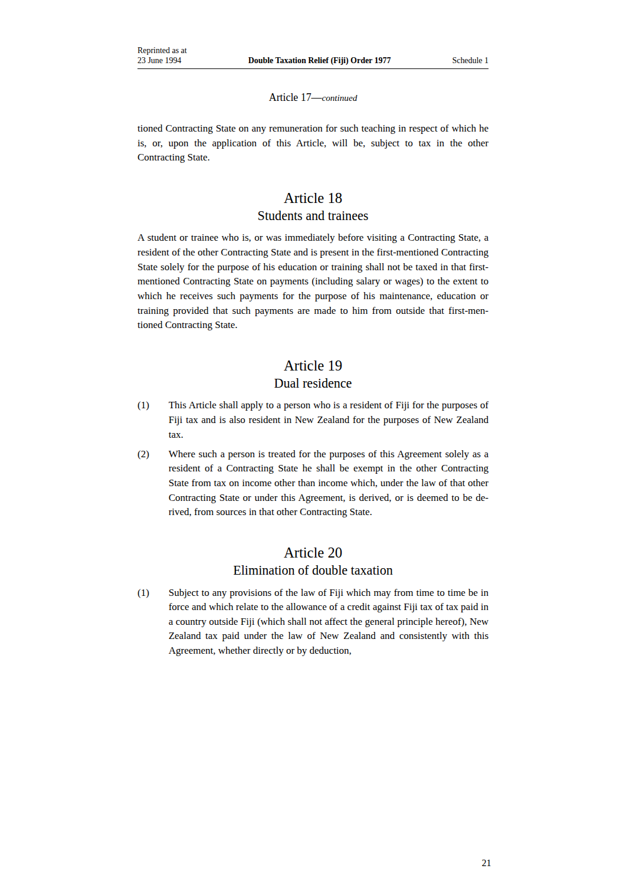Reprinted as at
23 June 1994
Double Taxation Relief (Fiji) Order 1977
Schedule 1
Article 17—continued
tioned Contracting State on any remuneration for such teaching in respect of which he is, or, upon the application of this Article, will be, subject to tax in the other Contracting State.
Article 18
Students and trainees
A student or trainee who is, or was immediately before visiting a Contracting State, a resident of the other Contracting State and is present in the first-mentioned Contracting State solely for the purpose of his education or training shall not be taxed in that first-mentioned Contracting State on payments (including salary or wages) to the extent to which he receives such payments for the purpose of his maintenance, education or training provided that such payments are made to him from outside that first-mentioned Contracting State.
Article 19
Dual residence
(1) This Article shall apply to a person who is a resident of Fiji for the purposes of Fiji tax and is also resident in New Zealand for the purposes of New Zealand tax.
(2) Where such a person is treated for the purposes of this Agreement solely as a resident of a Contracting State he shall be exempt in the other Contracting State from tax on income other than income which, under the law of that other Contracting State or under this Agreement, is derived, or is deemed to be derived, from sources in that other Contracting State.
Article 20
Elimination of double taxation
(1) Subject to any provisions of the law of Fiji which may from time to time be in force and which relate to the allowance of a credit against Fiji tax of tax paid in a country outside Fiji (which shall not affect the general principle hereof), New Zealand tax paid under the law of New Zealand and consistently with this Agreement, whether directly or by deduction,
21